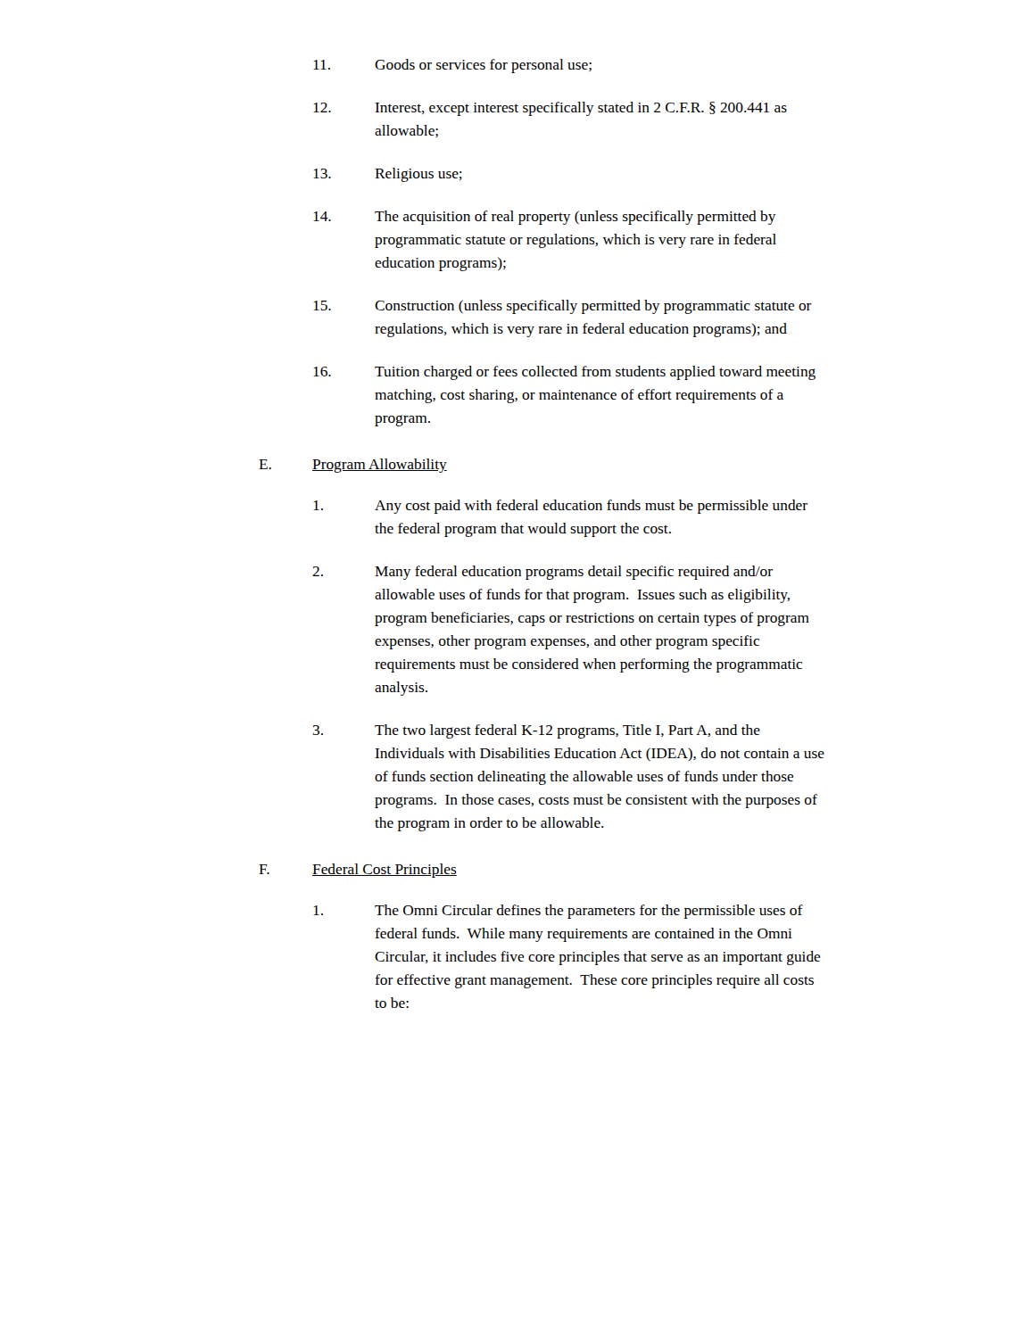11. Goods or services for personal use;
12. Interest, except interest specifically stated in 2 C.F.R. § 200.441 as allowable;
13. Religious use;
14. The acquisition of real property (unless specifically permitted by programmatic statute or regulations, which is very rare in federal education programs);
15. Construction (unless specifically permitted by programmatic statute or regulations, which is very rare in federal education programs); and
16. Tuition charged or fees collected from students applied toward meeting matching, cost sharing, or maintenance of effort requirements of a program.
E. Program Allowability
1. Any cost paid with federal education funds must be permissible under the federal program that would support the cost.
2. Many federal education programs detail specific required and/or allowable uses of funds for that program. Issues such as eligibility, program beneficiaries, caps or restrictions on certain types of program expenses, other program expenses, and other program specific requirements must be considered when performing the programmatic analysis.
3. The two largest federal K-12 programs, Title I, Part A, and the Individuals with Disabilities Education Act (IDEA), do not contain a use of funds section delineating the allowable uses of funds under those programs. In those cases, costs must be consistent with the purposes of the program in order to be allowable.
F. Federal Cost Principles
1. The Omni Circular defines the parameters for the permissible uses of federal funds. While many requirements are contained in the Omni Circular, it includes five core principles that serve as an important guide for effective grant management. These core principles require all costs to be: